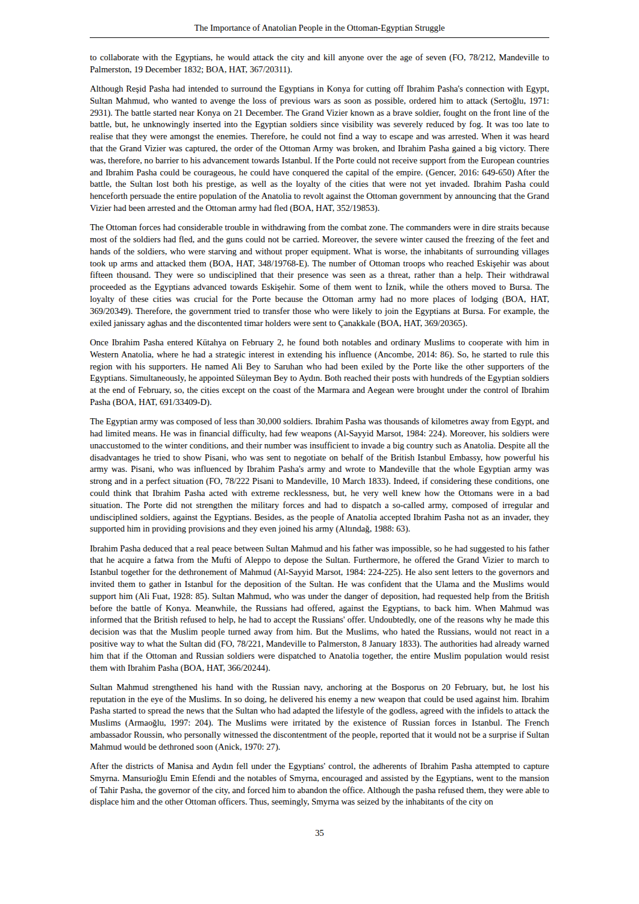The Importance of Anatolian People in the Ottoman-Egyptian Struggle
to collaborate with the Egyptians, he would attack the city and kill anyone over the age of seven (FO, 78/212, Mandeville to Palmerston, 19 December 1832; BOA, HAT, 367/20311).
Although Reşid Pasha had intended to surround the Egyptians in Konya for cutting off Ibrahim Pasha's connection with Egypt, Sultan Mahmud, who wanted to avenge the loss of previous wars as soon as possible, ordered him to attack (Sertoğlu, 1971: 2931). The battle started near Konya on 21 December. The Grand Vizier known as a brave soldier, fought on the front line of the battle, but, he unknowingly inserted into the Egyptian soldiers since visibility was severely reduced by fog. It was too late to realise that they were amongst the enemies. Therefore, he could not find a way to escape and was arrested. When it was heard that the Grand Vizier was captured, the order of the Ottoman Army was broken, and Ibrahim Pasha gained a big victory. There was, therefore, no barrier to his advancement towards Istanbul. If the Porte could not receive support from the European countries and Ibrahim Pasha could be courageous, he could have conquered the capital of the empire. (Gencer, 2016: 649-650) After the battle, the Sultan lost both his prestige, as well as the loyalty of the cities that were not yet invaded. Ibrahim Pasha could henceforth persuade the entire population of the Anatolia to revolt against the Ottoman government by announcing that the Grand Vizier had been arrested and the Ottoman army had fled (BOA, HAT, 352/19853).
The Ottoman forces had considerable trouble in withdrawing from the combat zone. The commanders were in dire straits because most of the soldiers had fled, and the guns could not be carried. Moreover, the severe winter caused the freezing of the feet and hands of the soldiers, who were starving and without proper equipment. What is worse, the inhabitants of surrounding villages took up arms and attacked them (BOA, HAT, 348/19768-E). The number of Ottoman troops who reached Eskişehir was about fifteen thousand. They were so undisciplined that their presence was seen as a threat, rather than a help. Their withdrawal proceeded as the Egyptians advanced towards Eskişehir. Some of them went to İznik, while the others moved to Bursa. The loyalty of these cities was crucial for the Porte because the Ottoman army had no more places of lodging (BOA, HAT, 369/20349). Therefore, the government tried to transfer those who were likely to join the Egyptians at Bursa. For example, the exiled janissary aghas and the discontented timar holders were sent to Çanakkale (BOA, HAT, 369/20365).
Once Ibrahim Pasha entered Kütahya on February 2, he found both notables and ordinary Muslims to cooperate with him in Western Anatolia, where he had a strategic interest in extending his influence (Ancombe, 2014: 86). So, he started to rule this region with his supporters. He named Ali Bey to Saruhan who had been exiled by the Porte like the other supporters of the Egyptians. Simultaneously, he appointed Süleyman Bey to Aydın. Both reached their posts with hundreds of the Egyptian soldiers at the end of February, so, the cities except on the coast of the Marmara and Aegean were brought under the control of Ibrahim Pasha (BOA, HAT, 691/33409-D).
The Egyptian army was composed of less than 30,000 soldiers. Ibrahim Pasha was thousands of kilometres away from Egypt, and had limited means. He was in financial difficulty, had few weapons (Al-Sayyid Marsot, 1984: 224). Moreover, his soldiers were unaccustomed to the winter conditions, and their number was insufficient to invade a big country such as Anatolia. Despite all the disadvantages he tried to show Pisani, who was sent to negotiate on behalf of the British Istanbul Embassy, how powerful his army was. Pisani, who was influenced by Ibrahim Pasha's army and wrote to Mandeville that the whole Egyptian army was strong and in a perfect situation (FO, 78/222 Pisani to Mandeville, 10 March 1833). Indeed, if considering these conditions, one could think that Ibrahim Pasha acted with extreme recklessness, but, he very well knew how the Ottomans were in a bad situation. The Porte did not strengthen the military forces and had to dispatch a so-called army, composed of irregular and undisciplined soldiers, against the Egyptians. Besides, as the people of Anatolia accepted Ibrahim Pasha not as an invader, they supported him in providing provisions and they even joined his army (Altındağ, 1988: 63).
Ibrahim Pasha deduced that a real peace between Sultan Mahmud and his father was impossible, so he had suggested to his father that he acquire a fatwa from the Mufti of Aleppo to depose the Sultan. Furthermore, he offered the Grand Vizier to march to Istanbul together for the dethronement of Mahmud (Al-Sayyid Marsot, 1984: 224-225). He also sent letters to the governors and invited them to gather in Istanbul for the deposition of the Sultan. He was confident that the Ulama and the Muslims would support him (Ali Fuat, 1928: 85). Sultan Mahmud, who was under the danger of deposition, had requested help from the British before the battle of Konya. Meanwhile, the Russians had offered, against the Egyptians, to back him. When Mahmud was informed that the British refused to help, he had to accept the Russians' offer. Undoubtedly, one of the reasons why he made this decision was that the Muslim people turned away from him. But the Muslims, who hated the Russians, would not react in a positive way to what the Sultan did (FO, 78/221, Mandeville to Palmerston, 8 January 1833). The authorities had already warned him that if the Ottoman and Russian soldiers were dispatched to Anatolia together, the entire Muslim population would resist them with Ibrahim Pasha (BOA, HAT, 366/20244).
Sultan Mahmud strengthened his hand with the Russian navy, anchoring at the Bosporus on 20 February, but, he lost his reputation in the eye of the Muslims. In so doing, he delivered his enemy a new weapon that could be used against him. Ibrahim Pasha started to spread the news that the Sultan who had adapted the lifestyle of the godless, agreed with the infidels to attack the Muslims (Armaoğlu, 1997: 204). The Muslims were irritated by the existence of Russian forces in Istanbul. The French ambassador Roussin, who personally witnessed the discontentment of the people, reported that it would not be a surprise if Sultan Mahmud would be dethroned soon (Anick, 1970: 27).
After the districts of Manisa and Aydın fell under the Egyptians' control, the adherents of Ibrahim Pasha attempted to capture Smyrna. Mansurioğlu Emin Efendi and the notables of Smyrna, encouraged and assisted by the Egyptians, went to the mansion of Tahir Pasha, the governor of the city, and forced him to abandon the office. Although the pasha refused them, they were able to displace him and the other Ottoman officers. Thus, seemingly, Smyrna was seized by the inhabitants of the city on
35